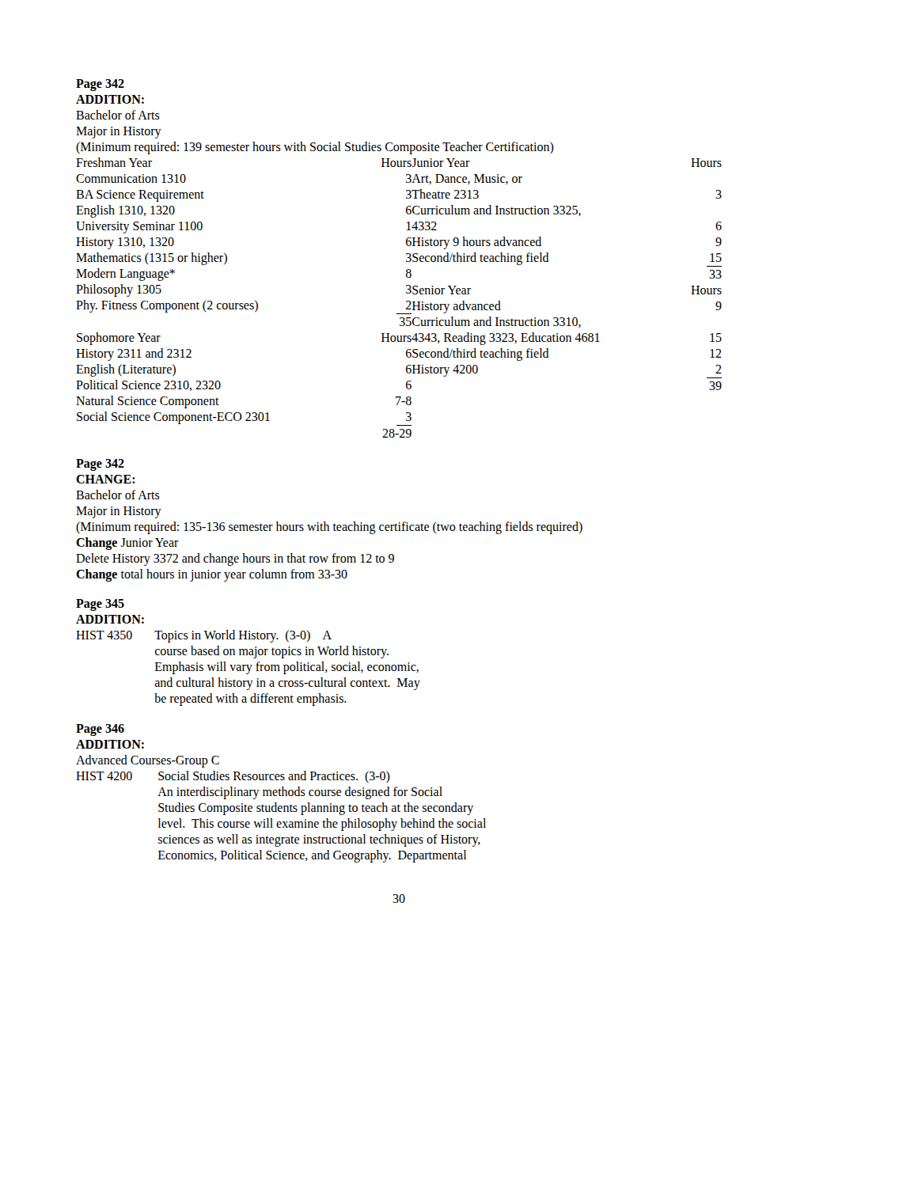Page 342
ADDITION:
Bachelor of Arts
Major in History
(Minimum required: 139 semester hours with Social Studies Composite Teacher Certification)
| / Freshman Year / Hours / / Communication 1310 / 3 / / BA Science Requirement / 3 / / English 1310, 1320 / 6 / / University Seminar 1100 / 1 / / History 1310, 1320 / 6 / / Mathematics (1315 or higher) / 3 / / Modern Language* / 8 / / Philosophy 1305 / 3 / / Phy. Fitness Component (2 courses) / 2 / / / 35 / / Sophomore Year / Hours / / History 2311 and 2312 / 6 / / English (Literature) / 6 / / Political Science 2310, 2320 / 6 / / Natural Science Component / 7-8 / / Social Science Component-ECO 2301 / 3 / / / 28-29 / | / Junior Year / Hours / / Art, Dance, Music, or / / / Theatre 2313 / 3 / / Curriculum and Instruction 3325, / / / 4332 / 6 / / History 9 hours advanced / 9 / / Second/third teaching field / 15 / / / 33 / / Senior Year / Hours / / History advanced / 9 / / Curriculum and Instruction 3310, / / / 4343, Reading 3323, Education 4681 / 15 / / Second/third teaching field / 12 / / History 4200 / 2 / / / 39 / |
Page 342
CHANGE:
Bachelor of Arts
Major in History
(Minimum required: 135-136 semester hours with teaching certificate (two teaching fields required)
Change Junior Year
Delete History 3372 and change hours in that row from 12 to 9
Change total hours in junior year column from 33-30
Page 345
ADDITION:
HIST 4350 Topics in World History. (3-0) A
course based on major topics in World history.
Emphasis will vary from political, social, economic,
and cultural history in a cross-cultural context. May
be repeated with a different emphasis.
Page 346
ADDITION:
Advanced Courses-Group C
HIST 4200 Social Studies Resources and Practices. (3-0)
An interdisciplinary methods course designed for Social
Studies Composite students planning to teach at the secondary
level. This course will examine the philosophy behind the social
sciences as well as integrate instructional techniques of History,
Economics, Political Science, and Geography. Departmental
30